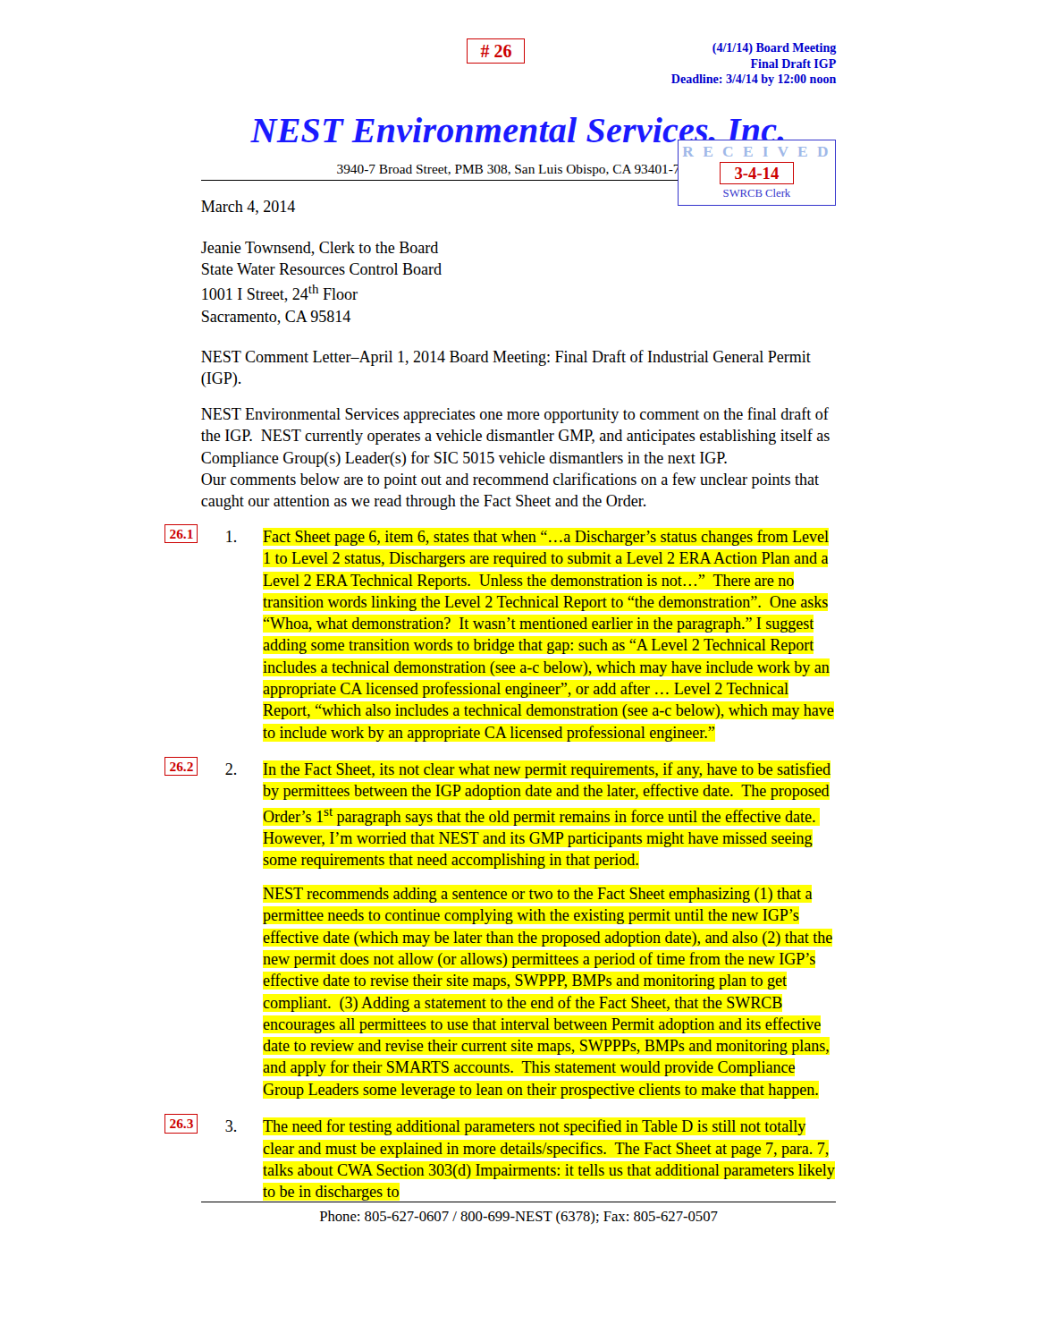# 26
(4/1/14) Board Meeting
Final Draft IGP
Deadline: 3/4/14 by 12:00 noon
NEST Environmental Services, Inc.
3940-7 Broad Street, PMB 308, San Luis Obispo, CA 93401-7018
R E C E I V E D
3-4-14
SWRCB Clerk
March 4, 2014
Jeanie Townsend, Clerk to the Board
State Water Resources Control Board
1001 I Street, 24th Floor
Sacramento, CA 95814
NEST Comment Letter–April 1, 2014 Board Meeting: Final Draft of Industrial General Permit (IGP).
NEST Environmental Services appreciates one more opportunity to comment on the final draft of the IGP. NEST currently operates a vehicle dismantler GMP, and anticipates establishing itself as Compliance Group(s) Leader(s) for SIC 5015 vehicle dismantlers in the next IGP.
Our comments below are to point out and recommend clarifications on a few unclear points that caught our attention as we read through the Fact Sheet and the Order.
26.1 1.
Fact Sheet page 6, item 6, states that when “…a Discharger’s status changes from Level 1 to Level 2 status, Dischargers are required to submit a Level 2 ERA Action Plan and a Level 2 ERA Technical Reports. Unless the demonstration is not…” There are no transition words linking the Level 2 Technical Report to “the demonstration”. One asks “Whoa, what demonstration? It wasn’t mentioned earlier in the paragraph.” I suggest adding some transition words to bridge that gap: such as “A Level 2 Technical Report includes a technical demonstration (see a-c below), which may have include work by an appropriate CA licensed professional engineer”, or add after … Level 2 Technical Report, “which also includes a technical demonstration (see a-c below), which may have to include work by an appropriate CA licensed professional engineer.”
26.2 2.
In the Fact Sheet, its not clear what new permit requirements, if any, have to be satisfied by permittees between the IGP adoption date and the later, effective date. The proposed Order’s 1st paragraph says that the old permit remains in force until the effective date. However, I’m worried that NEST and its GMP participants might have missed seeing some requirements that need accomplishing in that period.
NEST recommends adding a sentence or two to the Fact Sheet emphasizing (1) that a permittee needs to continue complying with the existing permit until the new IGP’s effective date (which may be later than the proposed adoption date), and also (2) that the new permit does not allow (or allows) permittees a period of time from the new IGP’s effective date to revise their site maps, SWPPP, BMPs and monitoring plan to get compliant. (3) Adding a statement to the end of the Fact Sheet, that the SWRCB encourages all permittees to use that interval between Permit adoption and its effective date to review and revise their current site maps, SWPPPs, BMPs and monitoring plans, and apply for their SMARTS accounts. This statement would provide Compliance Group Leaders some leverage to lean on their prospective clients to make that happen.
26.3 3.
The need for testing additional parameters not specified in Table D is still not totally clear and must be explained in more details/specifics. The Fact Sheet at page 7, para. 7, talks about CWA Section 303(d) Impairments: it tells us that additional parameters likely to be in discharges to
Phone: 805-627-0607 / 800-699-NEST (6378); Fax: 805-627-0507